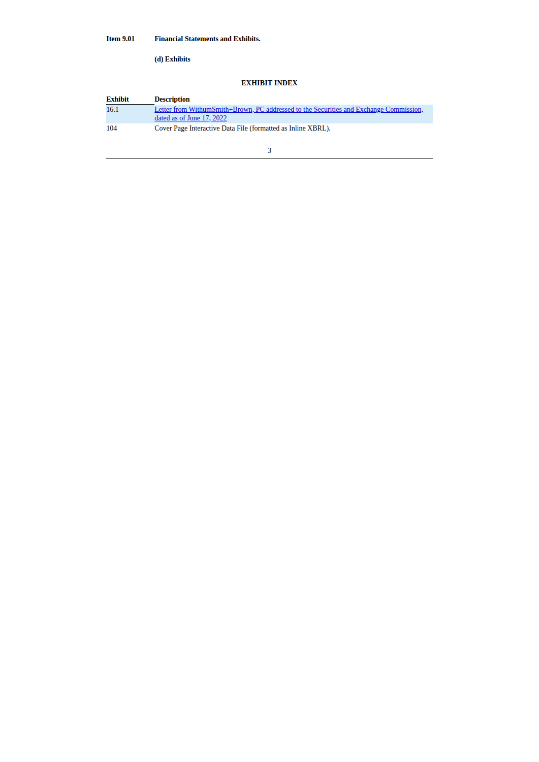Item 9.01 Financial Statements and Exhibits.
(d) Exhibits
EXHIBIT INDEX
| Exhibit | Description |
| --- | --- |
| 16.1 | Letter from WithumSmith+Brown, PC addressed to the Securities and Exchange Commission, dated as of June 17, 2022 |
| 104 | Cover Page Interactive Data File (formatted as Inline XBRL). |
3